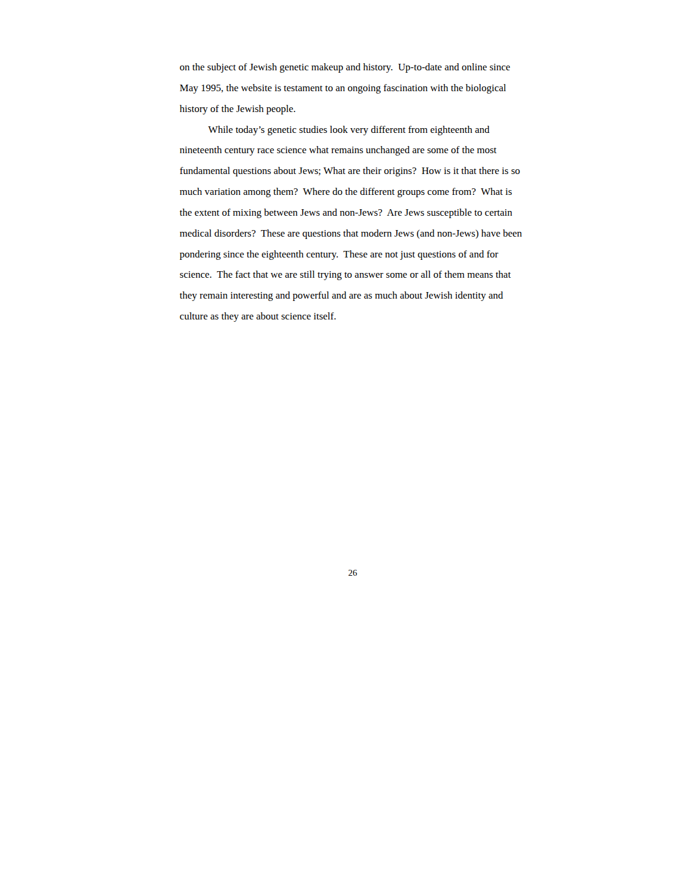on the subject of Jewish genetic makeup and history. Up-to-date and online since May 1995, the website is testament to an ongoing fascination with the biological history of the Jewish people.
While today’s genetic studies look very different from eighteenth and nineteenth century race science what remains unchanged are some of the most fundamental questions about Jews; What are their origins? How is it that there is so much variation among them? Where do the different groups come from? What is the extent of mixing between Jews and non-Jews? Are Jews susceptible to certain medical disorders? These are questions that modern Jews (and non-Jews) have been pondering since the eighteenth century. These are not just questions of and for science. The fact that we are still trying to answer some or all of them means that they remain interesting and powerful and are as much about Jewish identity and culture as they are about science itself.
26